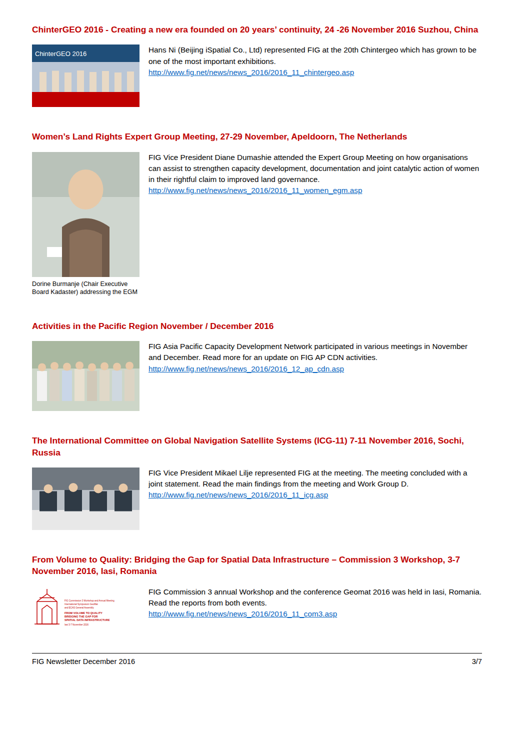ChinterGEO 2016 - Creating a new era founded on 20 years’ continuity, 24 -26 November 2016 Suzhou, China
Hans Ni (Beijing iSpatial Co., Ltd) represented FIG at the 20th Chintergeo which has grown to be one of the most important exhibitions.
http://www.fig.net/news/news_2016/2016_11_chintergeo.asp
Women’s Land Rights Expert Group Meeting, 27-29 November, Apeldoorn, The Netherlands
Dorine Burmanje (Chair Executive Board Kadaster) addressing the EGM
FIG Vice President Diane Dumashie attended the Expert Group Meeting on how organisations can assist to strengthen capacity development, documentation and joint catalytic action of women in their rightful claim to improved land governance.
http://www.fig.net/news/news_2016/2016_11_women_egm.asp
Activities in the Pacific Region November / December 2016
FIG Asia Pacific Capacity Development Network participated in various meetings in November and December. Read more for an update on FIG AP CDN activities.
http://www.fig.net/news/news_2016/2016_12_ap_cdn.asp
The International Committee on Global Navigation Satellite Systems (ICG-11) 7-11 November 2016, Sochi, Russia
FIG Vice President Mikael Lilje represented FIG at the meeting. The meeting concluded with a joint statement. Read the main findings from the meeting and Work Group D.
http://www.fig.net/news/news_2016/2016_11_icg.asp
From Volume to Quality: Bridging the Gap for Spatial Data Infrastructure – Commission 3 Workshop, 3-7 November 2016, Iasi, Romania
FIG Commission 3 annual Workshop and the conference Geomat 2016 was held in Iasi, Romania. Read the reports from both events.
http://www.fig.net/news/news_2016/2016_11_com3.asp
FIG Newsletter December 2016
3/7